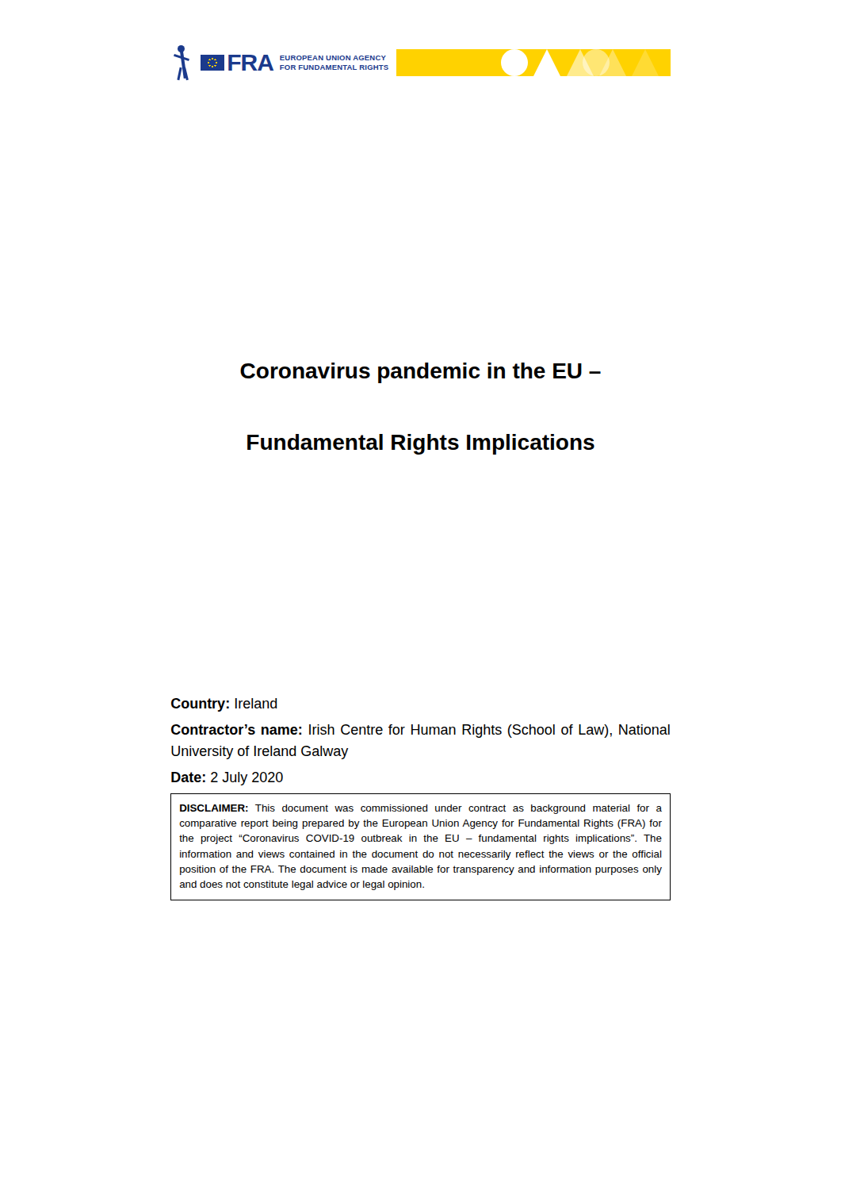FRA
European Union Agency
for Fundamental Rights
Coronavirus pandemic in the EU –
Fundamental Rights Implications
Country: Ireland
Contractor’s name: Irish Centre for Human Rights (School of Law), National University of Ireland Galway
Date: 2 July 2020
DISCLAIMER: This document was commissioned under contract as background material for a comparative report being prepared by the European Union Agency for Fundamental Rights (FRA) for the project “Coronavirus COVID-19 outbreak in the EU – fundamental rights implications”. The information and views contained in the document do not necessarily reflect the views or the official position of the FRA. The document is made available for transparency and information purposes only and does not constitute legal advice or legal opinion.